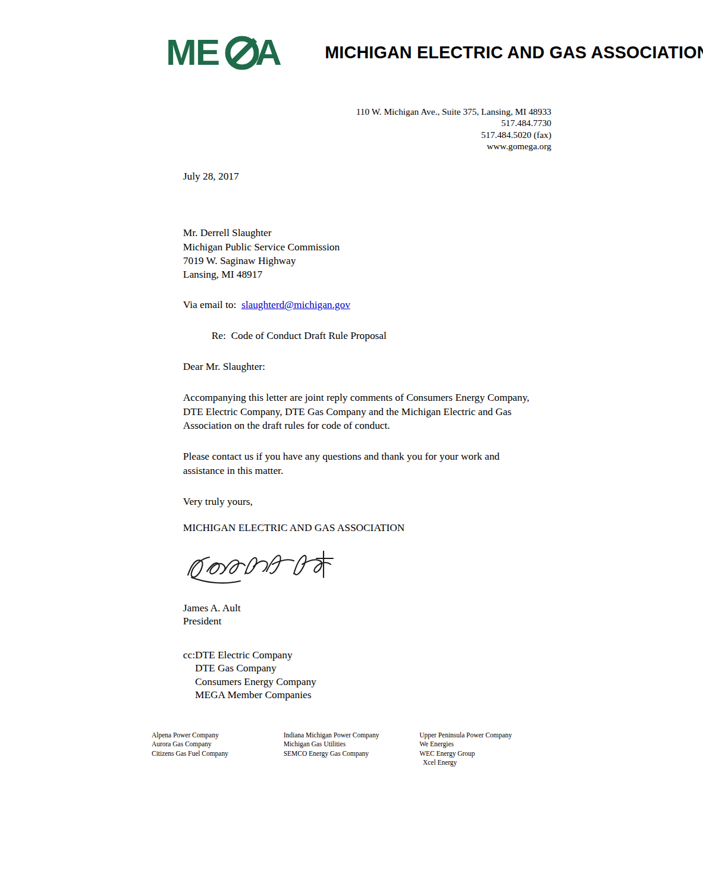ME A
MICHIGAN ELECTRIC AND GAS ASSOCIATION
110 W. Michigan Ave., Suite 375, Lansing, MI 48933
517.484.7730
517.484.5020 (fax)
www.gomega.org
July 28, 2017
Mr. Derrell Slaughter
Michigan Public Service Commission
7019 W. Saginaw Highway
Lansing, MI 48917
Via email to: slaughterd@michigan.gov
Re: Code of Conduct Draft Rule Proposal
Dear Mr. Slaughter:
Accompanying this letter are joint reply comments of Consumers Energy Company, DTE Electric Company, DTE Gas Company and the Michigan Electric and Gas Association on the draft rules for code of conduct.
Please contact us if you have any questions and thank you for your work and assistance in this matter.
Very truly yours,
MICHIGAN ELECTRIC AND GAS ASSOCIATION
James A. Ault
President
| cc: | DTE Electric Company DTE Gas Company Consumers Energy Company MEGA Member Companies |
| Alpena Power Company | Indiana Michigan Power Company | Upper Peninsula Power Company |
| Aurora Gas Company | Michigan Gas Utilities | We Energies |
| Citizens Gas Fuel Company | SEMCO Energy Gas Company | WEC Energy Group |
| | | Xcel Energy |